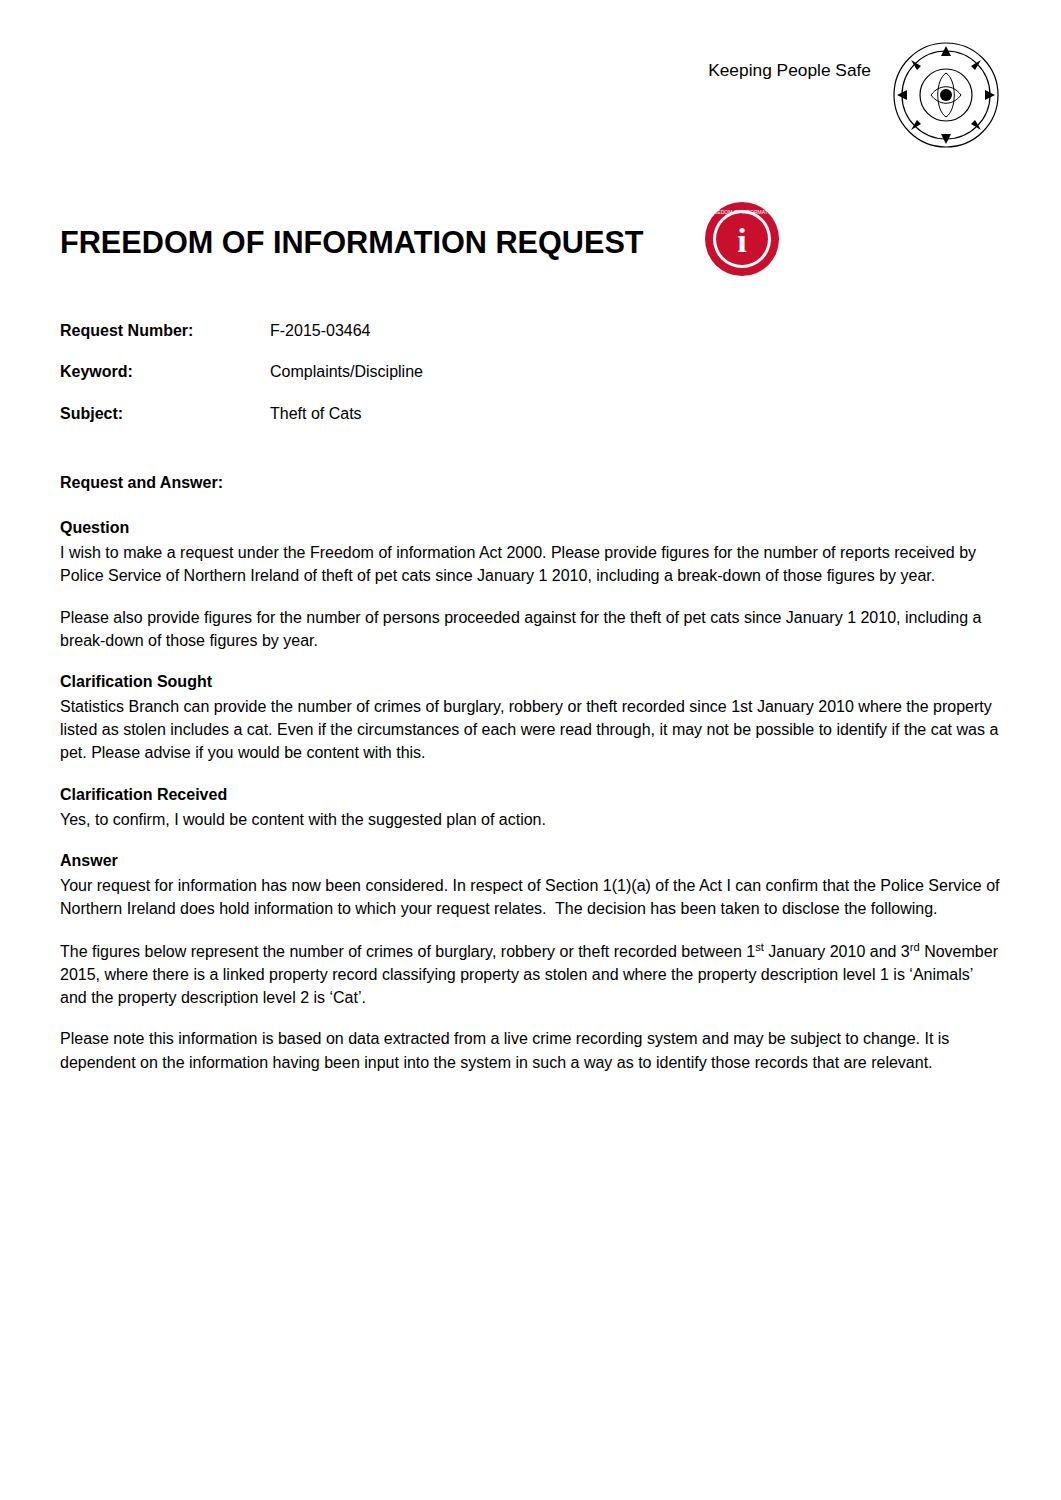Keeping People Safe
FREEDOM OF INFORMATION REQUEST
i FREEDOM OF INFORMATION
| Request Number: | F-2015-03464 |
| Keyword: | Complaints/Discipline |
| Subject: | Theft of Cats |
Request and Answer:
Question
I wish to make a request under the Freedom of information Act 2000. Please provide figures for the number of reports received by Police Service of Northern Ireland of theft of pet cats since January 1 2010, including a break-down of those figures by year.
Please also provide figures for the number of persons proceeded against for the theft of pet cats since January 1 2010, including a break-down of those figures by year.
Clarification Sought
Statistics Branch can provide the number of crimes of burglary, robbery or theft recorded since 1st January 2010 where the property listed as stolen includes a cat. Even if the circumstances of each were read through, it may not be possible to identify if the cat was a pet. Please advise if you would be content with this.
Clarification Received
Yes, to confirm, I would be content with the suggested plan of action.
Answer
Your request for information has now been considered. In respect of Section 1(1)(a) of the Act I can confirm that the Police Service of Northern Ireland does hold information to which your request relates. The decision has been taken to disclose the following.
The figures below represent the number of crimes of burglary, robbery or theft recorded between 1st January 2010 and 3rd November 2015, where there is a linked property record classifying property as stolen and where the property description level 1 is ‘Animals’ and the property description level 2 is ‘Cat’.
Please note this information is based on data extracted from a live crime recording system and may be subject to change. It is dependent on the information having been input into the system in such a way as to identify those records that are relevant.